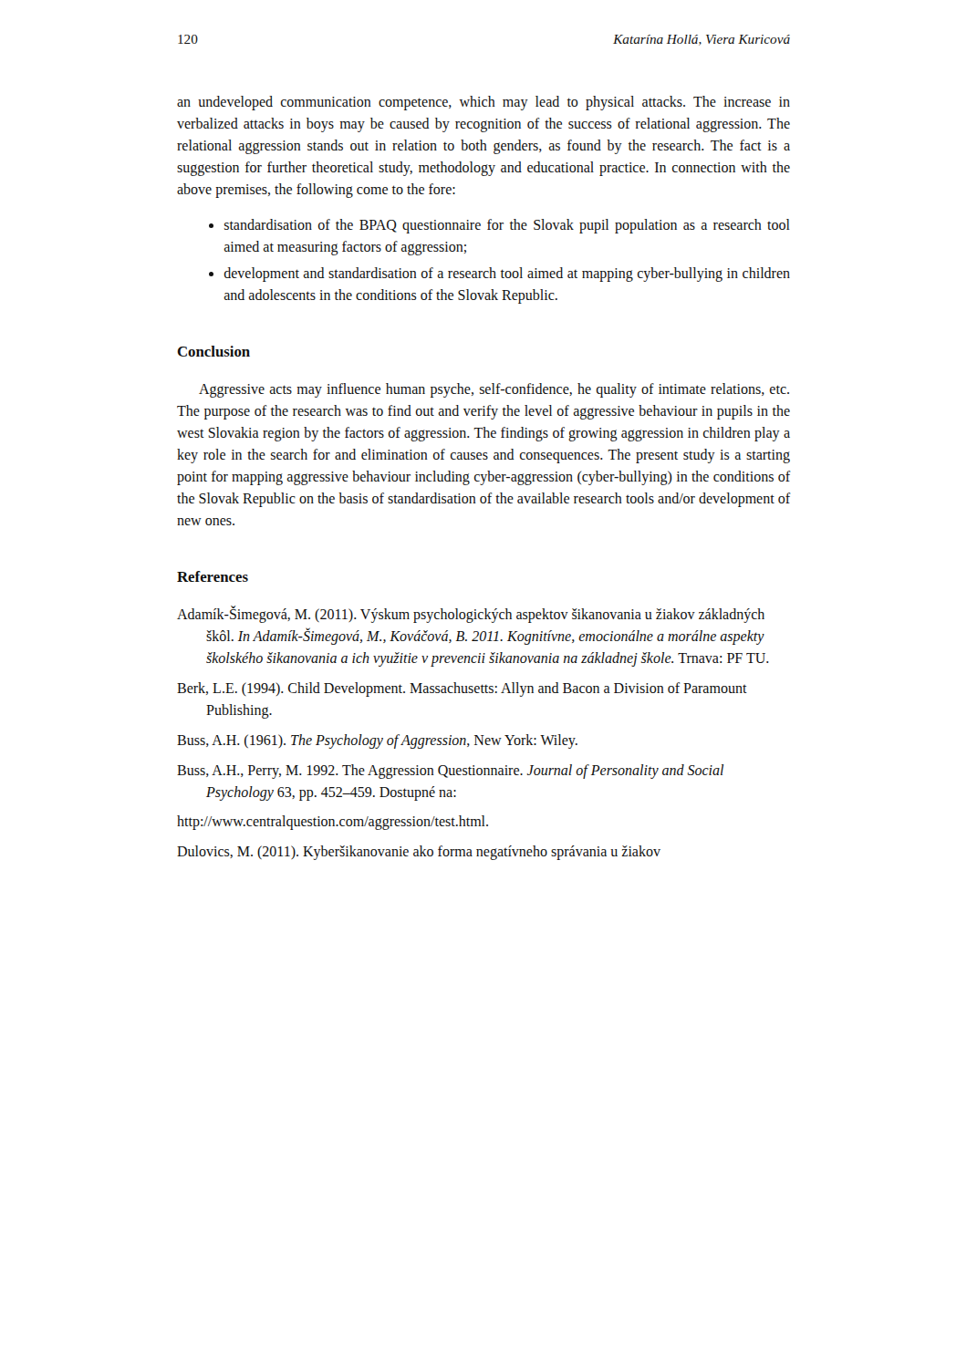120 Katarína Hollá, Viera Kuricová
an undeveloped communication competence, which may lead to physical attacks. The increase in verbalized attacks in boys may be caused by recognition of the success of relational aggression. The relational aggression stands out in relation to both genders, as found by the research. The fact is a suggestion for further theoretical study, methodology and educational practice. In connection with the above premises, the following come to the fore:
standardisation of the BPAQ questionnaire for the Slovak pupil population as a research tool aimed at measuring factors of aggression;
development and standardisation of a research tool aimed at mapping cyber-bullying in children and adolescents in the conditions of the Slovak Republic.
Conclusion
Aggressive acts may influence human psyche, self-confidence, he quality of intimate relations, etc. The purpose of the research was to find out and verify the level of aggressive behaviour in pupils in the west Slovakia region by the factors of aggression. The findings of growing aggression in children play a key role in the search for and elimination of causes and consequences. The present study is a starting point for mapping aggressive behaviour including cyber-aggression (cyber-bullying) in the conditions of the Slovak Republic on the basis of standardisation of the available research tools and/or development of new ones.
References
Adamík-Šimegová, M. (2011). Výskum psychologických aspektov šikanovania u žiakov základných škôl. In Adamík-Šimegová, M., Kováčová, B. 2011. Kognitívne, emocionálne a morálne aspekty školského šikanovania a ich využitie v prevencii šikanovania na základnej škole. Trnava: PF TU.
Berk, L.E. (1994). Child Development. Massachusetts: Allyn and Bacon a Division of Paramount Publishing.
Buss, A.H. (1961). The Psychology of Aggression, New York: Wiley.
Buss, A.H., Perry, M. 1992. The Aggression Questionnaire. Journal of Personality and Social Psychology 63, pp. 452–459. Dostupné na:
http://www.centralquestion.com/aggression/test.html.
Dulovics, M. (2011). Kyberšikanovanie ako forma negatívneho správania u žiakov